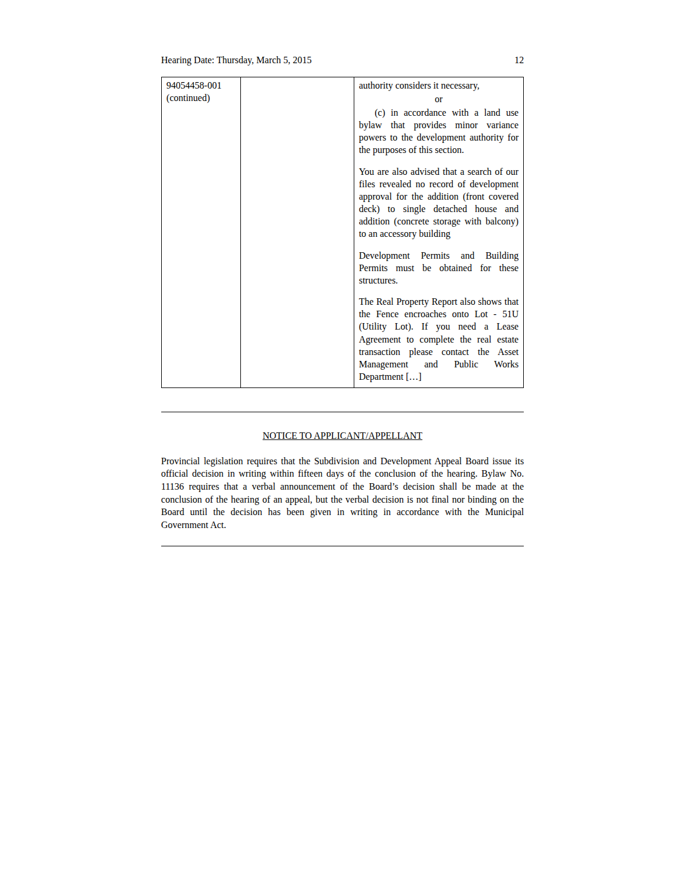Hearing Date: Thursday, March 5, 2015
12
| 94054458-001 (continued) | | authority considers it necessary, or (c) in accordance with a land use bylaw that provides minor variance powers to the development authority for the purposes of this section. You are also advised that a search of our files revealed no record of development approval for the addition (front covered deck) to single detached house and addition (concrete storage with balcony) to an accessory building Development Permits and Building Permits must be obtained for these structures. The Real Property Report also shows that the Fence encroaches onto Lot - 51U (Utility Lot). If you need a Lease Agreement to complete the real estate transaction please contact the Asset Management and Public Works Department […] |
NOTICE TO APPLICANT/APPELLANT
Provincial legislation requires that the Subdivision and Development Appeal Board issue its official decision in writing within fifteen days of the conclusion of the hearing. Bylaw No. 11136 requires that a verbal announcement of the Board’s decision shall be made at the conclusion of the hearing of an appeal, but the verbal decision is not final nor binding on the Board until the decision has been given in writing in accordance with the Municipal Government Act.